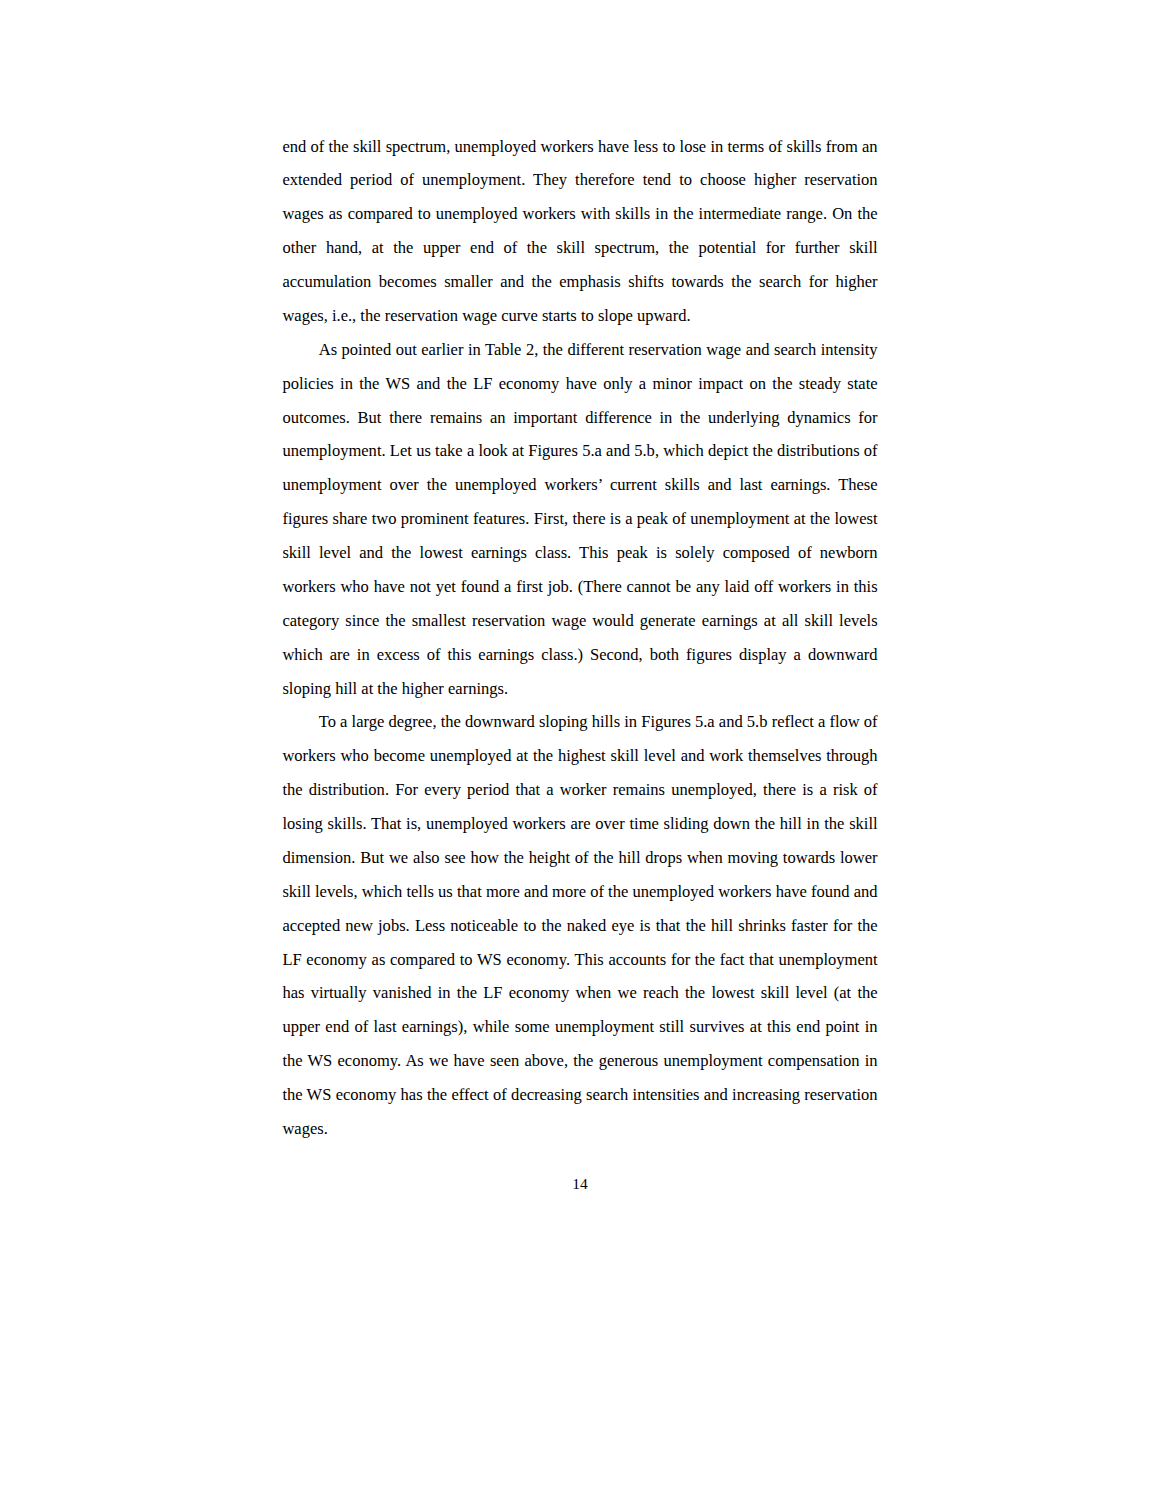end of the skill spectrum, unemployed workers have less to lose in terms of skills from an extended period of unemployment. They therefore tend to choose higher reservation wages as compared to unemployed workers with skills in the intermediate range. On the other hand, at the upper end of the skill spectrum, the potential for further skill accumulation becomes smaller and the emphasis shifts towards the search for higher wages, i.e., the reservation wage curve starts to slope upward.
As pointed out earlier in Table 2, the different reservation wage and search intensity policies in the WS and the LF economy have only a minor impact on the steady state outcomes. But there remains an important difference in the underlying dynamics for unemployment. Let us take a look at Figures 5.a and 5.b, which depict the distributions of unemployment over the unemployed workers’ current skills and last earnings. These figures share two prominent features. First, there is a peak of unemployment at the lowest skill level and the lowest earnings class. This peak is solely composed of newborn workers who have not yet found a first job. (There cannot be any laid off workers in this category since the smallest reservation wage would generate earnings at all skill levels which are in excess of this earnings class.) Second, both figures display a downward sloping hill at the higher earnings.
To a large degree, the downward sloping hills in Figures 5.a and 5.b reflect a flow of workers who become unemployed at the highest skill level and work themselves through the distribution. For every period that a worker remains unemployed, there is a risk of losing skills. That is, unemployed workers are over time sliding down the hill in the skill dimension. But we also see how the height of the hill drops when moving towards lower skill levels, which tells us that more and more of the unemployed workers have found and accepted new jobs. Less noticeable to the naked eye is that the hill shrinks faster for the LF economy as compared to WS economy. This accounts for the fact that unemployment has virtually vanished in the LF economy when we reach the lowest skill level (at the upper end of last earnings), while some unemployment still survives at this end point in the WS economy. As we have seen above, the generous unemployment compensation in the WS economy has the effect of decreasing search intensities and increasing reservation wages.
14